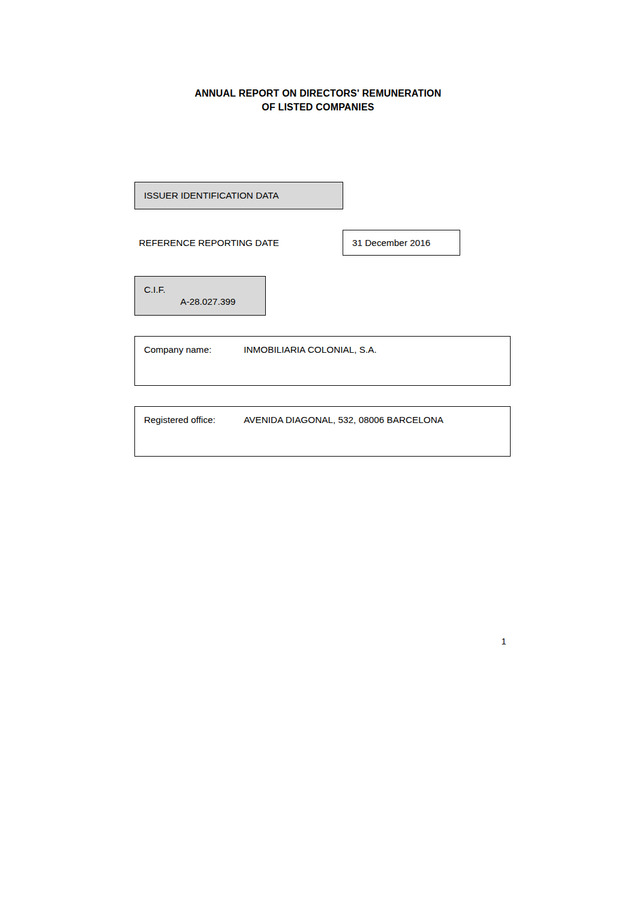ANNUAL REPORT ON DIRECTORS' REMUNERATION
OF LISTED COMPANIES
ISSUER IDENTIFICATION DATA
REFERENCE REPORTING DATE 31 December 2016
C.I.F. A-28.027.399
Company name: INMOBILIARIA COLONIAL, S.A.
Registered office: AVENIDA DIAGONAL, 532, 08006 BARCELONA
1